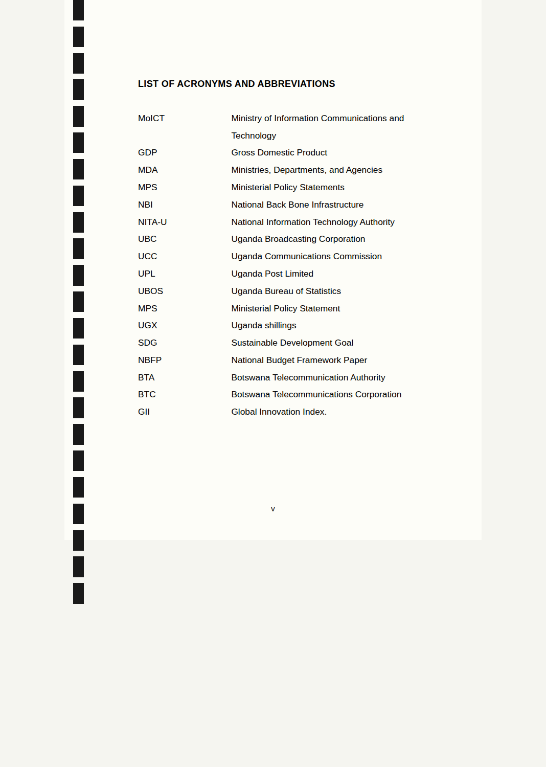LIST OF ACRONYMS AND ABBREVIATIONS
| MoICT | Ministry of Information Communications and Technology |
| GDP | Gross Domestic Product |
| MDA | Ministries, Departments, and Agencies |
| MPS | Ministerial Policy Statements |
| NBI | National Back Bone Infrastructure |
| NITA-U | National Information Technology Authority |
| UBC | Uganda Broadcasting Corporation |
| UCC | Uganda Communications Commission |
| UPL | Uganda Post Limited |
| UBOS | Uganda Bureau of Statistics |
| MPS | Ministerial Policy Statement |
| UGX | Uganda shillings |
| SDG | Sustainable Development Goal |
| NBFP | National Budget Framework Paper |
| BTA | Botswana Telecommunication Authority |
| BTC | Botswana Telecommunications Corporation |
| GII | Global Innovation Index. |
v